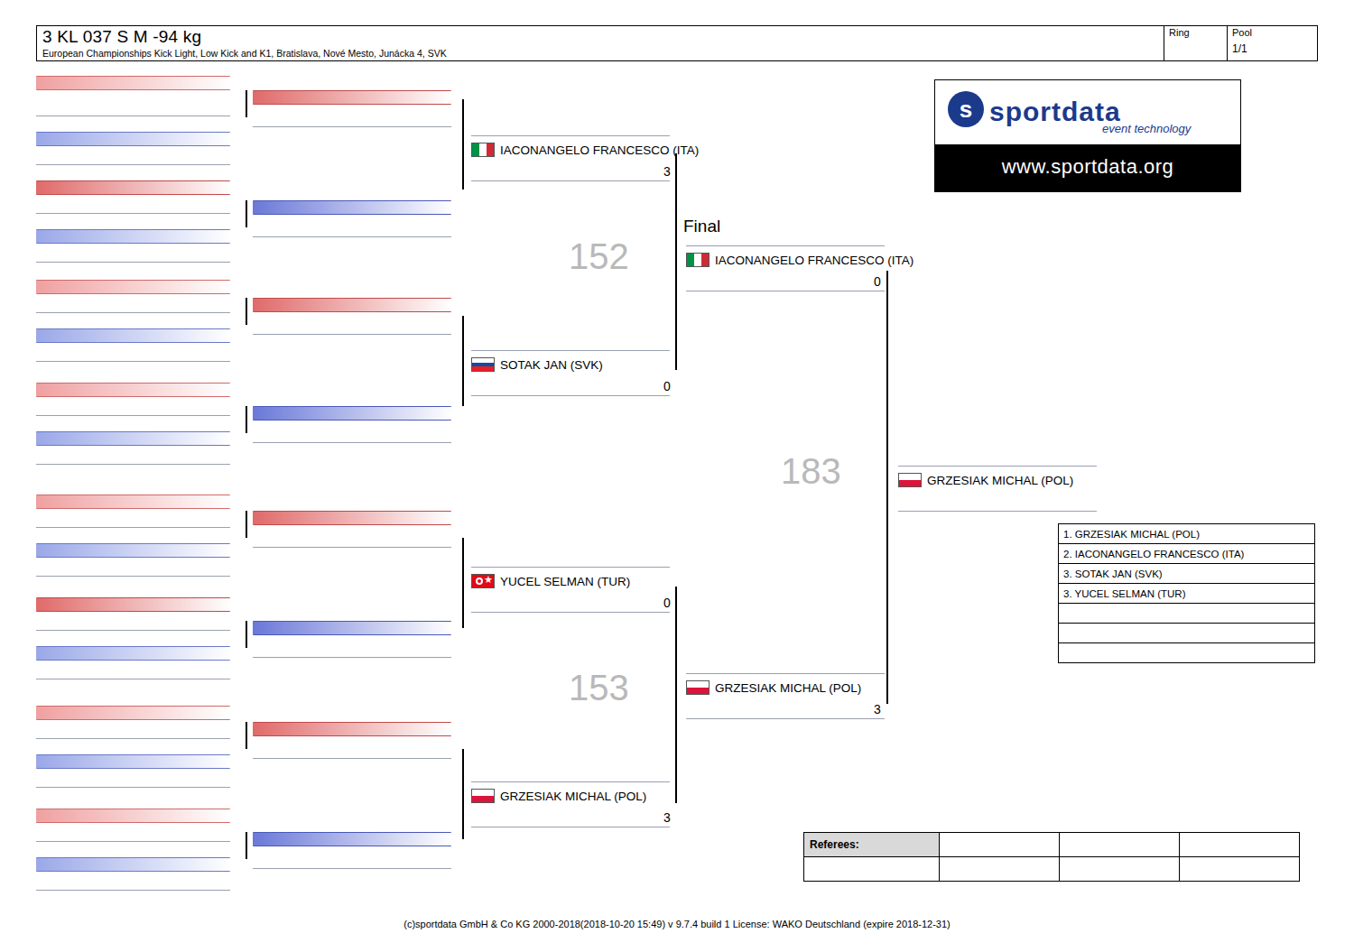3 KL 037 S M -94 kg
European Championships Kick Light, Low Kick and K1, Bratislava, Nové Mesto, Junácka 4, SVK
Ring
Pool 1/1
s
sportdata
event technology
www.sportdata.org
IACONANGELO FRANCESCO (ITA)
3
SOTAK JAN (SVK)
0
YUCEL SELMAN (TUR)
0
GRZESIAK MICHAL (POL)
3
152
153
183
Final
IACONANGELO FRANCESCO (ITA)
0
GRZESIAK MICHAL (POL)
3
GRZESIAK MICHAL (POL)
| 1. GRZESIAK MICHAL (POL) |
| 2. IACONANGELO FRANCESCO (ITA) |
| 3. SOTAK JAN (SVK) |
| 3. YUCEL SELMAN (TUR) |
| Referees: | | | |
(c)sportdata GmbH & Co KG 2000-2018(2018-10-20 15:49) v 9.7.4 build 1 License: WAKO Deutschland (expire 2018-12-31)